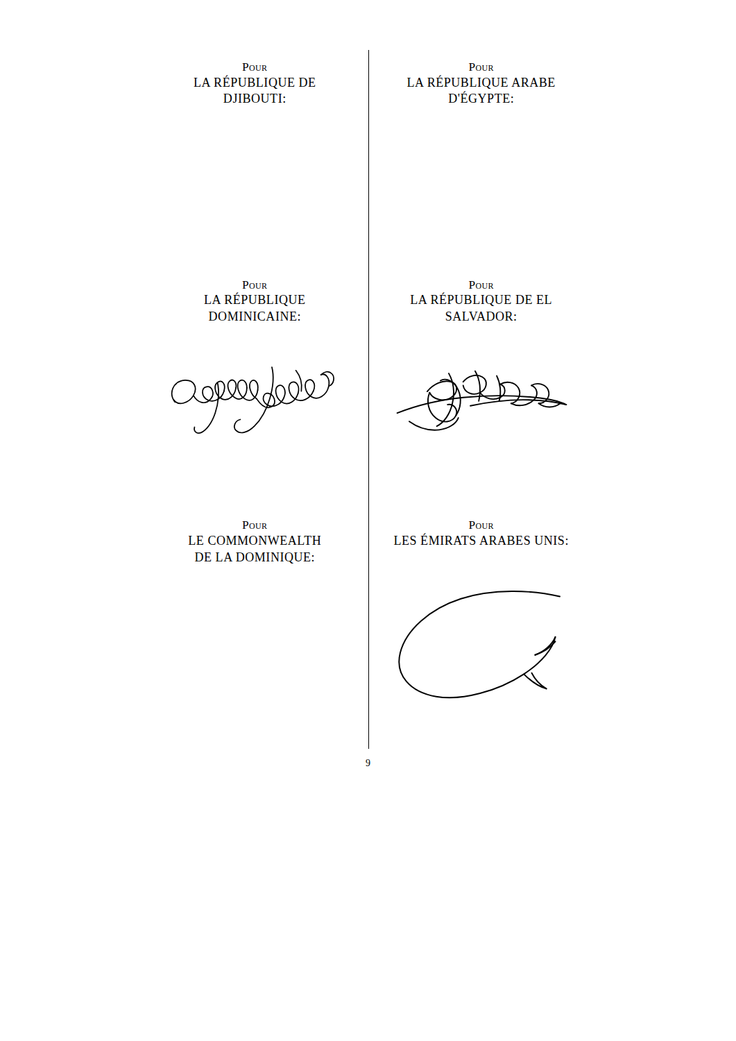Pour
La République de Djibouti:
Pour
La République arabe d'Égypte:
Pour
La République dominicaine:
Pour
La République de El Salvador:
Pour
Le Commonwealth
de la Dominique:
Pour
Les Émirats arabes unis:
9